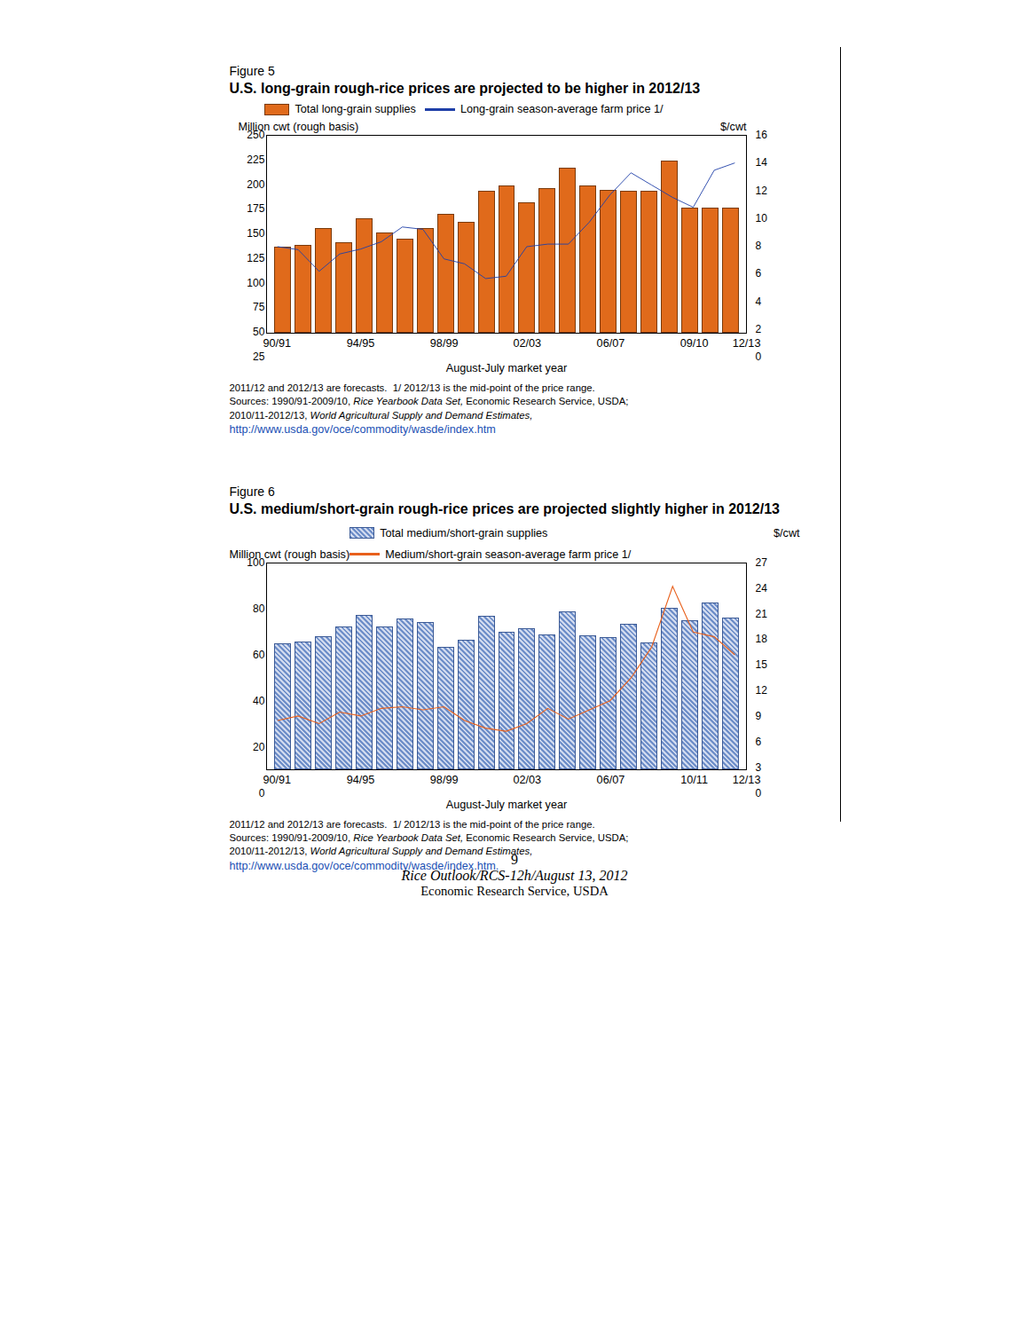Figure 5
U.S. long-grain rough-rice prices are projected to be higher in 2012/13
Total long-grain supplies
Long-grain season-average farm price 1/
Million cwt (rough basis)
$/cwt
250
225
200
175
150
125
100
75
50
25
16
14
12
10
8
6
4
2
0
90/91
94/95
98/99
02/03
06/07
09/10
12/13
August-July market year
2011/12 and 2012/13 are forecasts. 1/ 2012/13 is the mid-point of the price range.
Sources: 1990/91-2009/10, Rice Yearbook Data Set, Economic Research Service, USDA;
2010/11-2012/13, World Agricultural Supply and Demand Estimates,
http://www.usda.gov/oce/commodity/wasde/index.htm
Figure 6
U.S. medium/short-grain rough-rice prices are projected slightly higher in 2012/13
Million cwt (rough basis)
Total medium/short-grain supplies
Medium/short-grain season-average farm price 1/
$/cwt
100
80
60
40
20
0
27
24
21
18
15
12
9
6
3
0
90/91
94/95
98/99
02/03
06/07
10/11
12/13
August-July market year
2011/12 and 2012/13 are forecasts. 1/ 2012/13 is the mid-point of the price range.
Sources: 1990/91-2009/10, Rice Yearbook Data Set, Economic Research Service, USDA;
2010/11-2012/13, World Agricultural Supply and Demand Estimates,
http://www.usda.gov/oce/commodity/wasde/index.htm.
9
Rice Outlook/RCS-12h/August 13, 2012
Economic Research Service, USDA